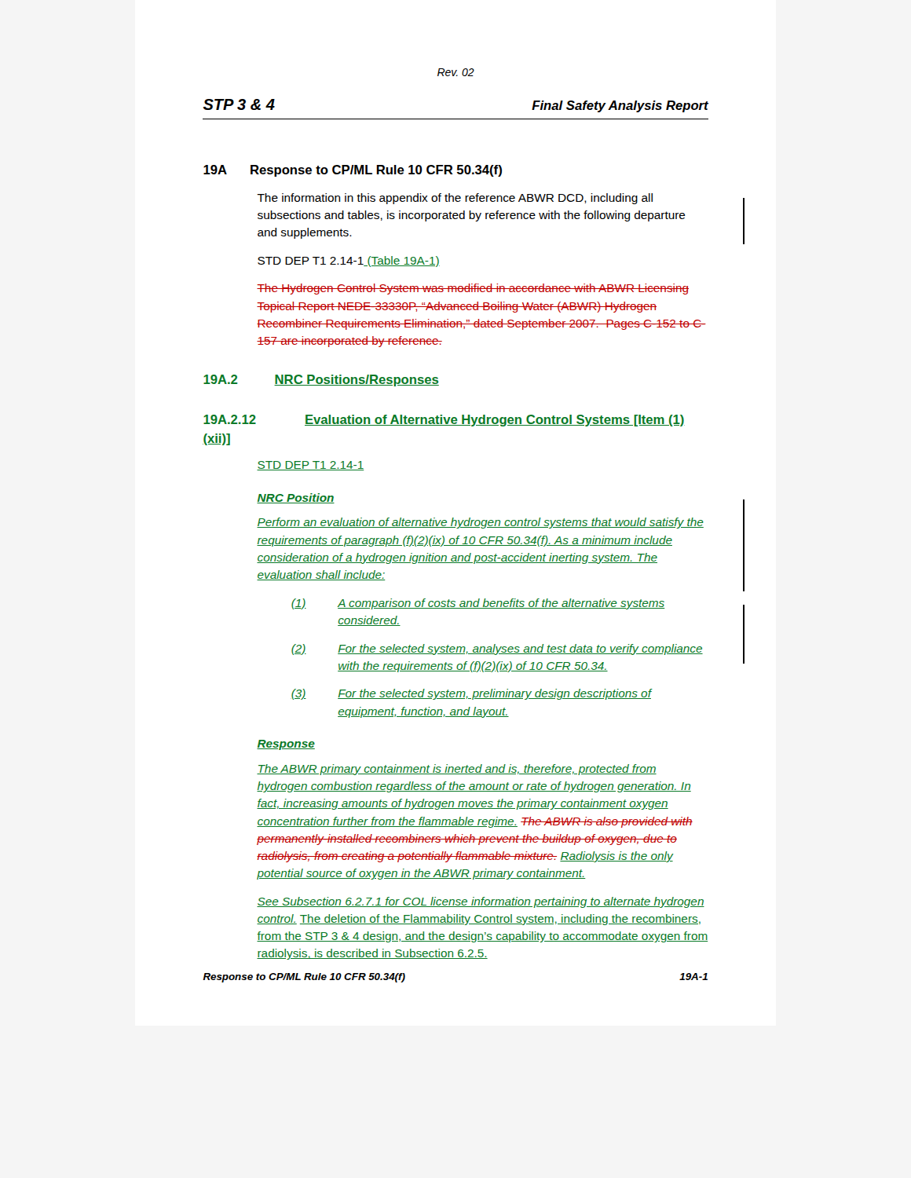Rev. 02
STP 3 & 4
Final Safety Analysis Report
19AResponse to CP/ML Rule 10 CFR 50.34(f)
The information in this appendix of the reference ABWR DCD, including all subsections and tables, is incorporated by reference with the following departure and supplements.
STD DEP T1 2.14-1 (Table 19A-1)
The Hydrogen Control System was modified in accordance with ABWR Licensing Topical Report NEDE-33330P, “Advanced Boiling Water (ABWR) Hydrogen Recombiner Requirements Elimination,” dated September 2007. Pages C-152 to C-157 are incorporated by reference.
19A.2 NRC Positions/Responses
19A.2.12 Evaluation of Alternative Hydrogen Control Systems [Item (1) (xii)]
STD DEP T1 2.14-1
NRC Position
Perform an evaluation of alternative hydrogen control systems that would satisfy the requirements of paragraph (f)(2)(ix) of 10 CFR 50.34(f). As a minimum include consideration of a hydrogen ignition and post-accident inerting system. The evaluation shall include:
(1) A comparison of costs and benefits of the alternative systems considered.
(2) For the selected system, analyses and test data to verify compliance with the requirements of (f)(2)(ix) of 10 CFR 50.34.
(3) For the selected system, preliminary design descriptions of equipment, function, and layout.
Response
The ABWR primary containment is inerted and is, therefore, protected from hydrogen combustion regardless of the amount or rate of hydrogen generation. In fact, increasing amounts of hydrogen moves the primary containment oxygen concentration further from the flammable regime. The ABWR is also provided with permanently-installed recombiners which prevent the buildup of oxygen, due to radiolysis, from creating a potentially flammable mixture. Radiolysis is the only potential source of oxygen in the ABWR primary containment.
See Subsection 6.2.7.1 for COL license information pertaining to alternate hydrogen control. The deletion of the Flammability Control system, including the recombiners, from the STP 3 & 4 design, and the design’s capability to accommodate oxygen from radiolysis, is described in Subsection 6.2.5.
Response to CP/ML Rule 10 CFR 50.34(f)
19A-1